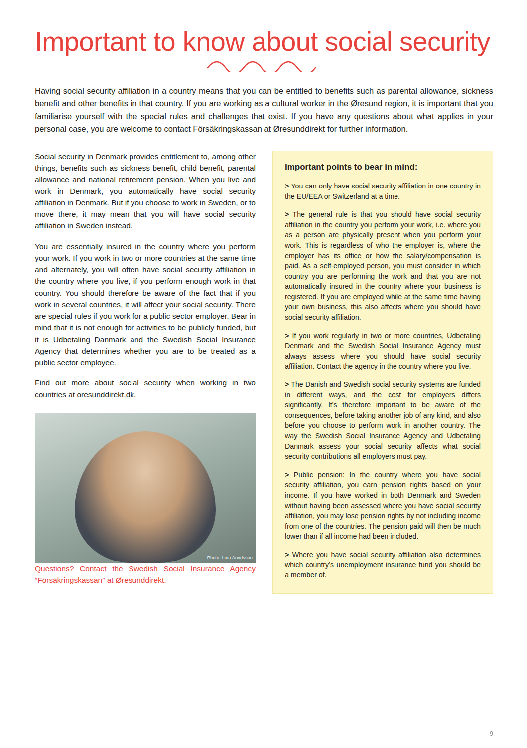Important to know about social security
Having social security affiliation in a country means that you can be entitled to benefits such as parental allowance, sickness benefit and other benefits in that country. If you are working as a cultural worker in the Øresund region, it is important that you familiarise yourself with the special rules and challenges that exist. If you have any questions about what applies in your personal case, you are welcome to contact Försäkringskassan at Øresunddirekt for further information.
Social security in Denmark provides entitlement to, among other things, benefits such as sickness benefit, child benefit, parental allowance and national retirement pension. When you live and work in Denmark, you automatically have social security affiliation in Denmark. But if you choose to work in Sweden, or to move there, it may mean that you will have social security affiliation in Sweden instead.
You are essentially insured in the country where you perform your work. If you work in two or more countries at the same time and alternately, you will often have social security affiliation in the country where you live, if you perform enough work in that country. You should therefore be aware of the fact that if you work in several countries, it will affect your social security. There are special rules if you work for a public sector employer. Bear in mind that it is not enough for activities to be publicly funded, but it is Udbetaling Danmark and the Swedish Social Insurance Agency that determines whether you are to be treated as a public sector employee.
Find out more about social security when working in two countries at oresunddirekt.dk.
Photo: Lina Arvidsson
Questions? Contact the Swedish Social Insurance Agency ”Försäkringskassan” at Øresunddirekt.
Important points to bear in mind:
> You can only have social security affiliation in one country in the EU/EEA or Switzerland at a time.
> The general rule is that you should have social security affiliation in the country you perform your work, i.e. where you as a person are physically present when you perform your work. This is regardless of who the employer is, where the employer has its office or how the salary/compensation is paid. As a self-employed person, you must consider in which country you are performing the work and that you are not automatically insured in the country where your business is registered. If you are employed while at the same time having your own business, this also affects where you should have social security affiliation.
> If you work regularly in two or more countries, Udbetaling Denmark and the Swedish Social Insurance Agency must always assess where you should have social security affiliation. Contact the agency in the country where you live.
> The Danish and Swedish social security systems are funded in different ways, and the cost for employers differs significantly. It's therefore important to be aware of the consequences, before taking another job of any kind, and also before you choose to perform work in another country. The way the Swedish Social Insurance Agency and Udbetaling Danmark assess your social security affects what social security contributions all employers must pay.
> Public pension: In the country where you have social security affiliation, you earn pension rights based on your income. If you have worked in both Denmark and Sweden without having been assessed where you have social security affiliation, you may lose pension rights by not including income from one of the countries. The pension paid will then be much lower than if all income had been included.
> Where you have social security affiliation also determines which country’s unemployment insurance fund you should be a member of.
9